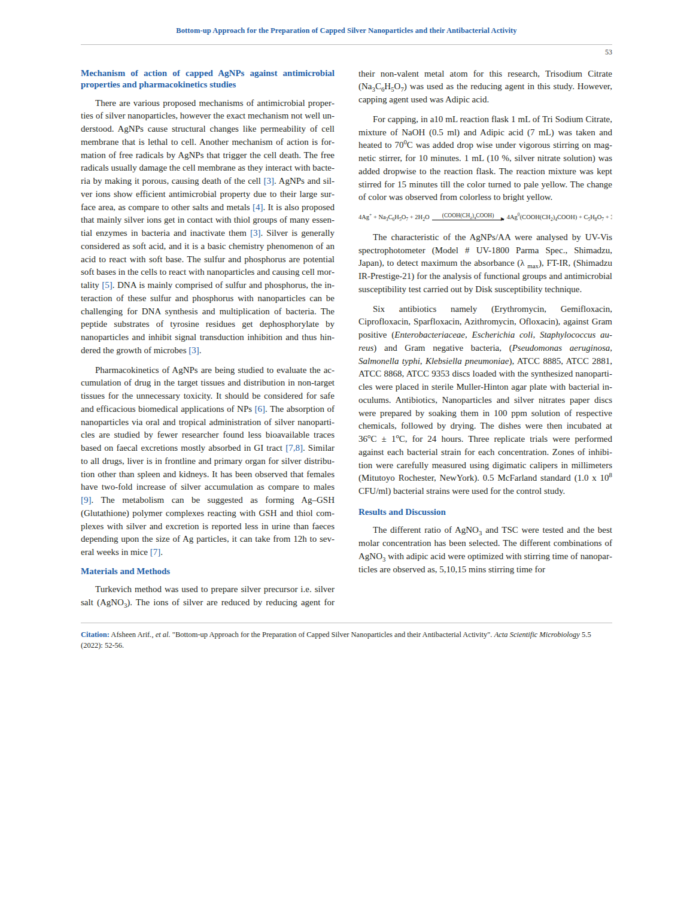Bottom-up Approach for the Preparation of Capped Silver Nanoparticles and their Antibacterial Activity
53
Mechanism of action of capped AgNPs against antimicrobial properties and pharmacokinetics studies
There are various proposed mechanisms of antimicrobial properties of silver nanoparticles, however the exact mechanism not well understood. AgNPs cause structural changes like permeability of cell membrane that is lethal to cell. Another mechanism of action is formation of free radicals by AgNPs that trigger the cell death. The free radicals usually damage the cell membrane as they interact with bacteria by making it porous, causing death of the cell [3]. AgNPs and silver ions show efficient antimicrobial property due to their large surface area, as compare to other salts and metals [4]. It is also proposed that mainly silver ions get in contact with thiol groups of many essential enzymes in bacteria and inactivate them [3]. Silver is generally considered as soft acid, and it is a basic chemistry phenomenon of an acid to react with soft base. The sulfur and phosphorus are potential soft bases in the cells to react with nanoparticles and causing cell mortality [5]. DNA is mainly comprised of sulfur and phosphorus, the interaction of these sulfur and phosphorus with nanoparticles can be challenging for DNA synthesis and multiplication of bacteria. The peptide substrates of tyrosine residues get dephosphorylate by nanoparticles and inhibit signal transduction inhibition and thus hindered the growth of microbes [3].
Pharmacokinetics of AgNPs are being studied to evaluate the accumulation of drug in the target tissues and distribution in non-target tissues for the unnecessary toxicity. It should be considered for safe and efficacious biomedical applications of NPs [6]. The absorption of nanoparticles via oral and tropical administration of silver nanoparticles are studied by fewer researcher found less bioavailable traces based on faecal excretions mostly absorbed in GI tract [7,8]. Similar to all drugs, liver is in frontline and primary organ for silver distribution other than spleen and kidneys. It has been observed that females have two-fold increase of silver accumulation as compare to males [9]. The metabolism can be suggested as forming Ag–GSH (Glutathione) polymer complexes reacting with GSH and thiol complexes with silver and excretion is reported less in urine than faeces depending upon the size of Ag particles, it can take from 12h to several weeks in mice [7].
Materials and Methods
Turkevich method was used to prepare silver precursor i.e. silver salt (AgNO3). The ions of silver are reduced by reducing agent for their non-valent metal atom for this research, Trisodium Citrate (Na3C6H5O7) was used as the reducing agent in this study. However, capping agent used was Adipic acid.
For capping, in a10 mL reaction flask 1 mL of Tri Sodium Citrate, mixture of NaOH (0.5 ml) and Adipic acid (7 mL) was taken and heated to 700C was added drop wise under vigorous stirring on magnetic stirrer, for 10 minutes. 1 mL (10 %, silver nitrate solution) was added dropwise to the reaction flask. The reaction mixture was kept stirred for 15 minutes till the color turned to pale yellow. The change of color was observed from colorless to bright yellow.
4Ag+ + Na3C6H5O7 + 2H2O (COOH(CH2)4COOH) ▸ 4Ag0(COOH(CH2)4COOH) + C5H8O7 + 3Na+ + H+ + O2
The characteristic of the AgNPs/AA were analysed by UV-Vis spectrophotometer (Model # UV-1800 Parma Spec., Shimadzu, Japan), to detect maximum the absorbance (λ max), FT-IR, (Shimadzu IR-Prestige-21) for the analysis of functional groups and antimicrobial susceptibility test carried out by Disk susceptibility technique.
Six antibiotics namely (Erythromycin, Gemifloxacin, Ciprofloxacin, Sparfloxacin, Azithromycin, Ofloxacin), against Gram positive (Enterobacteriaceae, Escherichia coli, Staphylococcus aureus) and Gram negative bacteria, (Pseudomonas aeruginosa, Salmonella typhi, Klebsiella pneumoniae), ATCC 8885, ATCC 2881, ATCC 8868, ATCC 9353 discs loaded with the synthesized nanoparticles were placed in sterile Muller-Hinton agar plate with bacterial inoculums. Antibiotics, Nanoparticles and silver nitrates paper discs were prepared by soaking them in 100 ppm solution of respective chemicals, followed by drying. The dishes were then incubated at 36oC ± 1oC, for 24 hours. Three replicate trials were performed against each bacterial strain for each concentration. Zones of inhibition were carefully measured using digimatic calipers in millimeters (Mitutoyo Rochester, NewYork). 0.5 McFarland standard (1.0 x 108 CFU/ml) bacterial strains were used for the control study.
Results and Discussion
The different ratio of AgNO3 and TSC were tested and the best molar concentration has been selected. The different combinations of AgNO3 with adipic acid were optimized with stirring time of nanoparticles are observed as, 5,10,15 mins stirring time for
Citation: Afsheen Arif., et al. "Bottom-up Approach for the Preparation of Capped Silver Nanoparticles and their Antibacterial Activity". Acta Scientific Microbiology 5.5 (2022): 52-56.